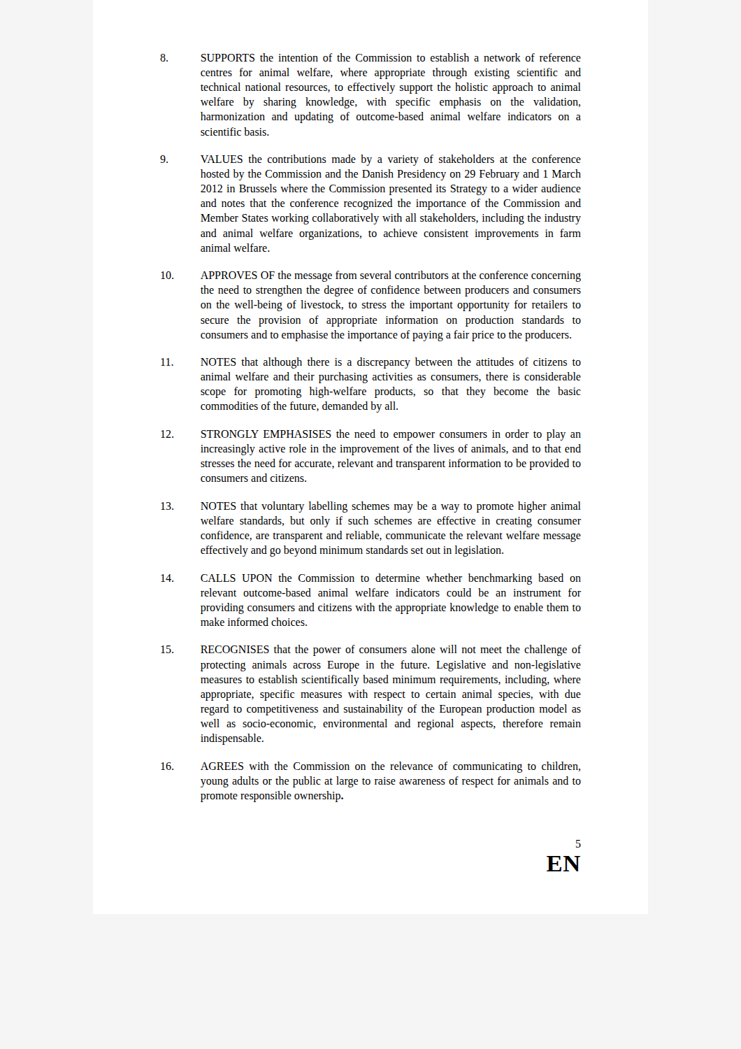8. SUPPORTS the intention of the Commission to establish a network of reference centres for animal welfare, where appropriate through existing scientific and technical national resources, to effectively support the holistic approach to animal welfare by sharing knowledge, with specific emphasis on the validation, harmonization and updating of outcome-based animal welfare indicators on a scientific basis.
9. VALUES the contributions made by a variety of stakeholders at the conference hosted by the Commission and the Danish Presidency on 29 February and 1 March 2012 in Brussels where the Commission presented its Strategy to a wider audience and notes that the conference recognized the importance of the Commission and Member States working collaboratively with all stakeholders, including the industry and animal welfare organizations, to achieve consistent improvements in farm animal welfare.
10. APPROVES OF the message from several contributors at the conference concerning the need to strengthen the degree of confidence between producers and consumers on the well-being of livestock, to stress the important opportunity for retailers to secure the provision of appropriate information on production standards to consumers and to emphasise the importance of paying a fair price to the producers.
11. NOTES that although there is a discrepancy between the attitudes of citizens to animal welfare and their purchasing activities as consumers, there is considerable scope for promoting high-welfare products, so that they become the basic commodities of the future, demanded by all.
12. STRONGLY EMPHASISES the need to empower consumers in order to play an increasingly active role in the improvement of the lives of animals, and to that end stresses the need for accurate, relevant and transparent information to be provided to consumers and citizens.
13. NOTES that voluntary labelling schemes may be a way to promote higher animal welfare standards, but only if such schemes are effective in creating consumer confidence, are transparent and reliable, communicate the relevant welfare message effectively and go beyond minimum standards set out in legislation.
14. CALLS UPON the Commission to determine whether benchmarking based on relevant outcome-based animal welfare indicators could be an instrument for providing consumers and citizens with the appropriate knowledge to enable them to make informed choices.
15. RECOGNISES that the power of consumers alone will not meet the challenge of protecting animals across Europe in the future. Legislative and non-legislative measures to establish scientifically based minimum requirements, including, where appropriate, specific measures with respect to certain animal species, with due regard to competitiveness and sustainability of the European production model as well as socio-economic, environmental and regional aspects, therefore remain indispensable.
16. AGREES with the Commission on the relevance of communicating to children, young adults or the public at large to raise awareness of respect for animals and to promote responsible ownership.
5
EN